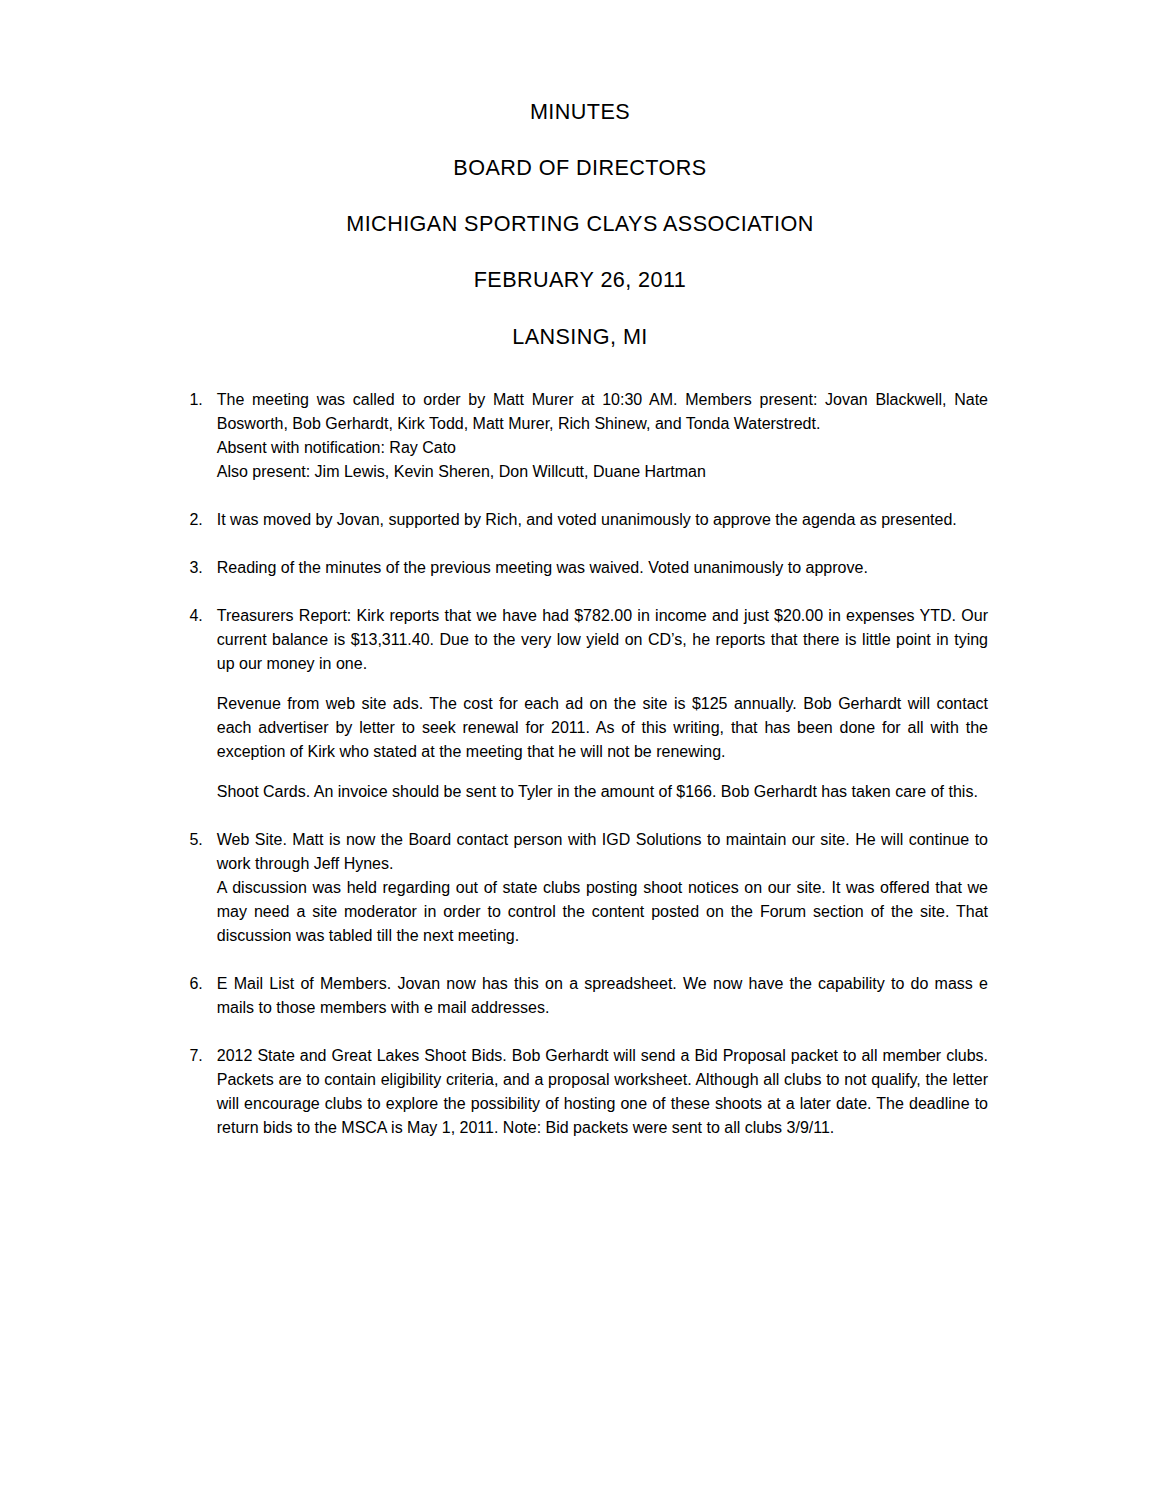MINUTES
BOARD OF DIRECTORS
MICHIGAN SPORTING CLAYS ASSOCIATION
FEBRUARY 26, 2011
LANSING, MI
The meeting was called to order by Matt Murer at 10:30 AM. Members present: Jovan Blackwell, Nate Bosworth, Bob Gerhardt, Kirk Todd, Matt Murer, Rich Shinew, and Tonda Waterstredt.
Absent with notification: Ray Cato
Also present: Jim Lewis, Kevin Sheren, Don Willcutt, Duane Hartman
It was moved by Jovan, supported by Rich, and voted unanimously to approve the agenda as presented.
Reading of the minutes of the previous meeting was waived. Voted unanimously to approve.
Treasurers Report: Kirk reports that we have had $782.00 in income and just $20.00 in expenses YTD. Our current balance is $13,311.40. Due to the very low yield on CD’s, he reports that there is little point in tying up our money in one.
Revenue from web site ads. The cost for each ad on the site is $125 annually. Bob Gerhardt will contact each advertiser by letter to seek renewal for 2011. As of this writing, that has been done for all with the exception of Kirk who stated at the meeting that he will not be renewing.
Shoot Cards. An invoice should be sent to Tyler in the amount of $166. Bob Gerhardt has taken care of this.
Web Site. Matt is now the Board contact person with IGD Solutions to maintain our site. He will continue to work through Jeff Hynes.
A discussion was held regarding out of state clubs posting shoot notices on our site. It was offered that we may need a site moderator in order to control the content posted on the Forum section of the site. That discussion was tabled till the next meeting.
E Mail List of Members. Jovan now has this on a spreadsheet. We now have the capability to do mass e mails to those members with e mail addresses.
2012 State and Great Lakes Shoot Bids. Bob Gerhardt will send a Bid Proposal packet to all member clubs. Packets are to contain eligibility criteria, and a proposal worksheet. Although all clubs to not qualify, the letter will encourage clubs to explore the possibility of hosting one of these shoots at a later date. The deadline to return bids to the MSCA is May 1, 2011. Note: Bid packets were sent to all clubs 3/9/11.